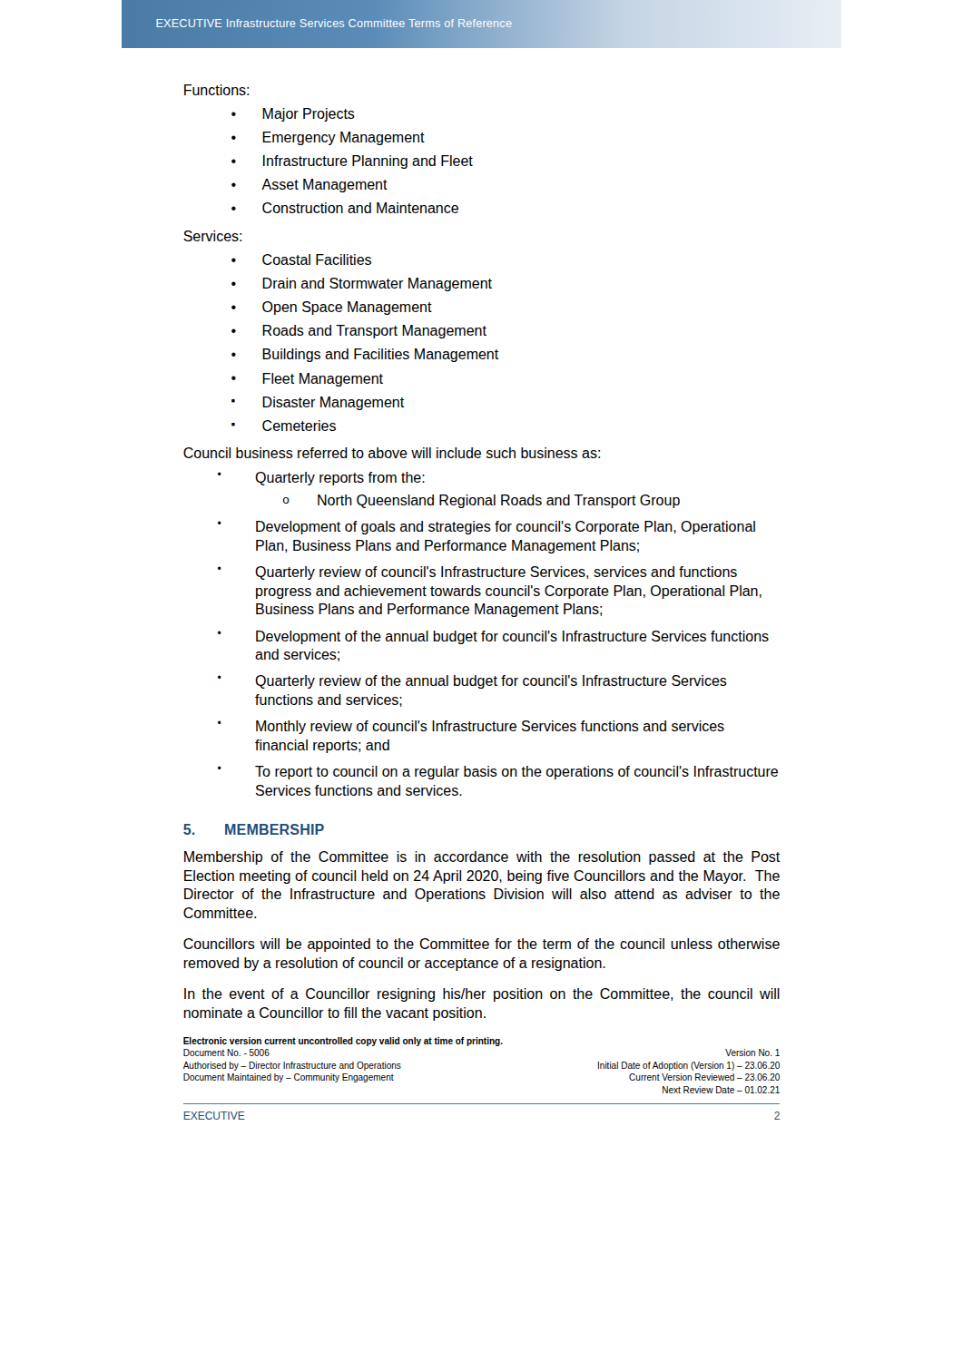EXECUTIVE Infrastructure Services Committee Terms of Reference
Functions:
Major Projects
Emergency Management
Infrastructure Planning and Fleet
Asset Management
Construction and Maintenance
Services:
Coastal Facilities
Drain and Stormwater Management
Open Space Management
Roads and Transport Management
Buildings and Facilities Management
Fleet Management
Disaster Management
Cemeteries
Council business referred to above will include such business as:
Quarterly reports from the:
North Queensland Regional Roads and Transport Group
Development of goals and strategies for council's Corporate Plan, Operational Plan, Business Plans and Performance Management Plans;
Quarterly review of council's Infrastructure Services, services and functions progress and achievement towards council's Corporate Plan, Operational Plan, Business Plans and Performance Management Plans;
Development of the annual budget for council's Infrastructure Services functions and services;
Quarterly review of the annual budget for council's Infrastructure Services functions and services;
Monthly review of council's Infrastructure Services functions and services financial reports; and
To report to council on a regular basis on the operations of council's Infrastructure Services functions and services.
5. MEMBERSHIP
Membership of the Committee is in accordance with the resolution passed at the Post Election meeting of council held on 24 April 2020, being five Councillors and the Mayor. The Director of the Infrastructure and Operations Division will also attend as adviser to the Committee.
Councillors will be appointed to the Committee for the term of the council unless otherwise removed by a resolution of council or acceptance of a resignation.
In the event of a Councillor resigning his/her position on the Committee, the council will nominate a Councillor to fill the vacant position.
Electronic version current uncontrolled copy valid only at time of printing.
Document No. - 5006
Authorised by – Director Infrastructure and Operations
Document Maintained by – Community Engagement
Version No. 1
Initial Date of Adoption (Version 1) – 23.06.20
Current Version Reviewed – 23.06.20
Next Review Date – 01.02.21
EXECUTIVE 2